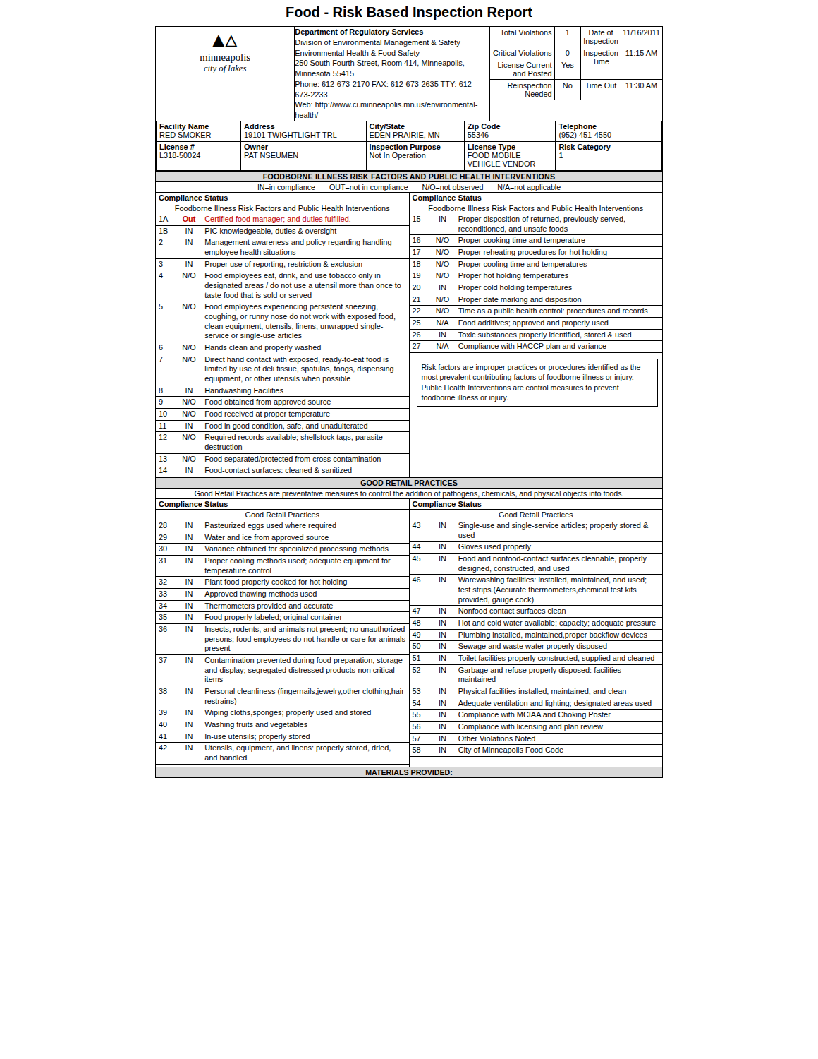Food - Risk Based Inspection Report
| / ▴▵ minneapolis city of lakes / Department of Regulatory Services Division of Environmental Management & Safety Environmental Health & Food Safety 250 South Fourth Street, Room 414, Minneapolis, Minnesota 55415 Phone: 612-673-2170 FAX: 612-673-2635 TTY: 612-673-2233 Web: http://www.ci.minneapolis.mn.us/environmental-health/ / / Total Violations / 1 / Date of Inspection / 11/16/2011 / / Critical Violations / 0 / Inspection Time / 11:15 AM / / License Current and Posted / Yes / / Reinspection Needed / No / Time Out / 11:30 AM / / |
| / Facility Name RED SMOKER / Address 19101 TWIGHTLIGHT TRL / City/State EDEN PRAIRIE, MN / Zip Code 55346 / Telephone (952) 451-4550 / / License # L318-50024 / Owner PAT NSEUMEN / Inspection Purpose Not In Operation / License Type FOOD MOBILE VEHICLE VENDOR / Risk Category 1 / |
| FOODBORNE ILLNESS RISK FACTORS AND PUBLIC HEALTH INTERVENTIONS |
| IN=in compliance OUT=not in compliance N/O=not observed N/A=not applicable |
| Compliance Status Foodborne Illness Risk Factors and Public Health Interventions / 1A / Out / Certified food manager; and duties fulfilled. / / 1B / IN / PIC knowledgeable, duties & oversight / / 2 / IN / Management awareness and policy regarding handling employee health situations / / 3 / IN / Proper use of reporting, restriction & exclusion / / 4 / N/O / Food employees eat, drink, and use tobacco only in designated areas / do not use a utensil more than once to taste food that is sold or served / / 5 / N/O / Food employees experiencing persistent sneezing, coughing, or runny nose do not work with exposed food, clean equipment, utensils, linens, unwrapped single-service or single-use articles / / 6 / N/O / Hands clean and properly washed / / 7 / N/O / Direct hand contact with exposed, ready-to-eat food is limited by use of deli tissue, spatulas, tongs, dispensing equipment, or other utensils when possible / / 8 / IN / Handwashing Facilities / / 9 / N/O / Food obtained from approved source / / 10 / N/O / Food received at proper temperature / / 11 / IN / Food in good condition, safe, and unadulterated / / 12 / N/O / Required records available; shellstock tags, parasite destruction / / 13 / N/O / Food separated/protected from cross contamination / / 14 / IN / Food-contact surfaces: cleaned & sanitized / | Compliance Status Foodborne Illness Risk Factors and Public Health Interventions / 15 / IN / Proper disposition of returned, previously served, reconditioned, and unsafe foods / / 16 / N/O / Proper cooking time and temperature / / 17 / N/O / Proper reheating procedures for hot holding / / 18 / N/O / Proper cooling time and temperatures / / 19 / N/O / Proper hot holding temperatures / / 20 / IN / Proper cold holding temperatures / / 21 / N/O / Proper date marking and disposition / / 22 / N/O / Time as a public health control: procedures and records / / 25 / N/A / Food additives; approved and properly used / / 26 / IN / Toxic substances properly identified, stored & used / / 27 / N/A / Compliance with HACCP plan and variance / Risk factors are improper practices or procedures identified as the most prevalent contributing factors of foodborne illness or injury. Public Health Interventions are control measures to prevent foodborne illness or injury. |
| GOOD RETAIL PRACTICES |
| Good Retail Practices are preventative measures to control the addition of pathogens, chemicals, and physical objects into foods. |
| Compliance Status Good Retail Practices / 28 / IN / Pasteurized eggs used where required / / 29 / IN / Water and ice from approved source / / 30 / IN / Variance obtained for specialized processing methods / / 31 / IN / Proper cooling methods used; adequate equipment for temperature control / / 32 / IN / Plant food properly cooked for hot holding / / 33 / IN / Approved thawing methods used / / 34 / IN / Thermometers provided and accurate / / 35 / IN / Food properly labeled; original container / / 36 / IN / Insects, rodents, and animals not present; no unauthorized persons; food employees do not handle or care for animals present / / 37 / IN / Contamination prevented during food preparation, storage and display; segregated distressed products-non critical items / / 38 / IN / Personal cleanliness (fingernails,jewelry,other clothing,hair restrains) / / 39 / IN / Wiping cloths,sponges; properly used and stored / / 40 / IN / Washing fruits and vegetables / / 41 / IN / In-use utensils; properly stored / / 42 / IN / Utensils, equipment, and linens: properly stored, dried, and handled / | Compliance Status Good Retail Practices / 43 / IN / Single-use and single-service articles; properly stored & used / / 44 / IN / Gloves used properly / / 45 / IN / Food and nonfood-contact surfaces cleanable, properly designed, constructed, and used / / 46 / IN / Warewashing facilities: installed, maintained, and used; test strips.(Accurate thermometers,chemical test kits provided, gauge cock) / / 47 / IN / Nonfood contact surfaces clean / / 48 / IN / Hot and cold water available; capacity; adequate pressure / / 49 / IN / Plumbing installed, maintained,proper backflow devices / / 50 / IN / Sewage and waste water properly disposed / / 51 / IN / Toilet facilities properly constructed, supplied and cleaned / / 52 / IN / Garbage and refuse properly disposed: facilities maintained / / 53 / IN / Physical facilities installed, maintained, and clean / / 54 / IN / Adequate ventilation and lighting; designated areas used / / 55 / IN / Compliance with MCIAA and Choking Poster / / 56 / IN / Compliance with licensing and plan review / / 57 / IN / Other Violations Noted / / 58 / IN / City of Minneapolis Food Code / |
| MATERIALS PROVIDED: |